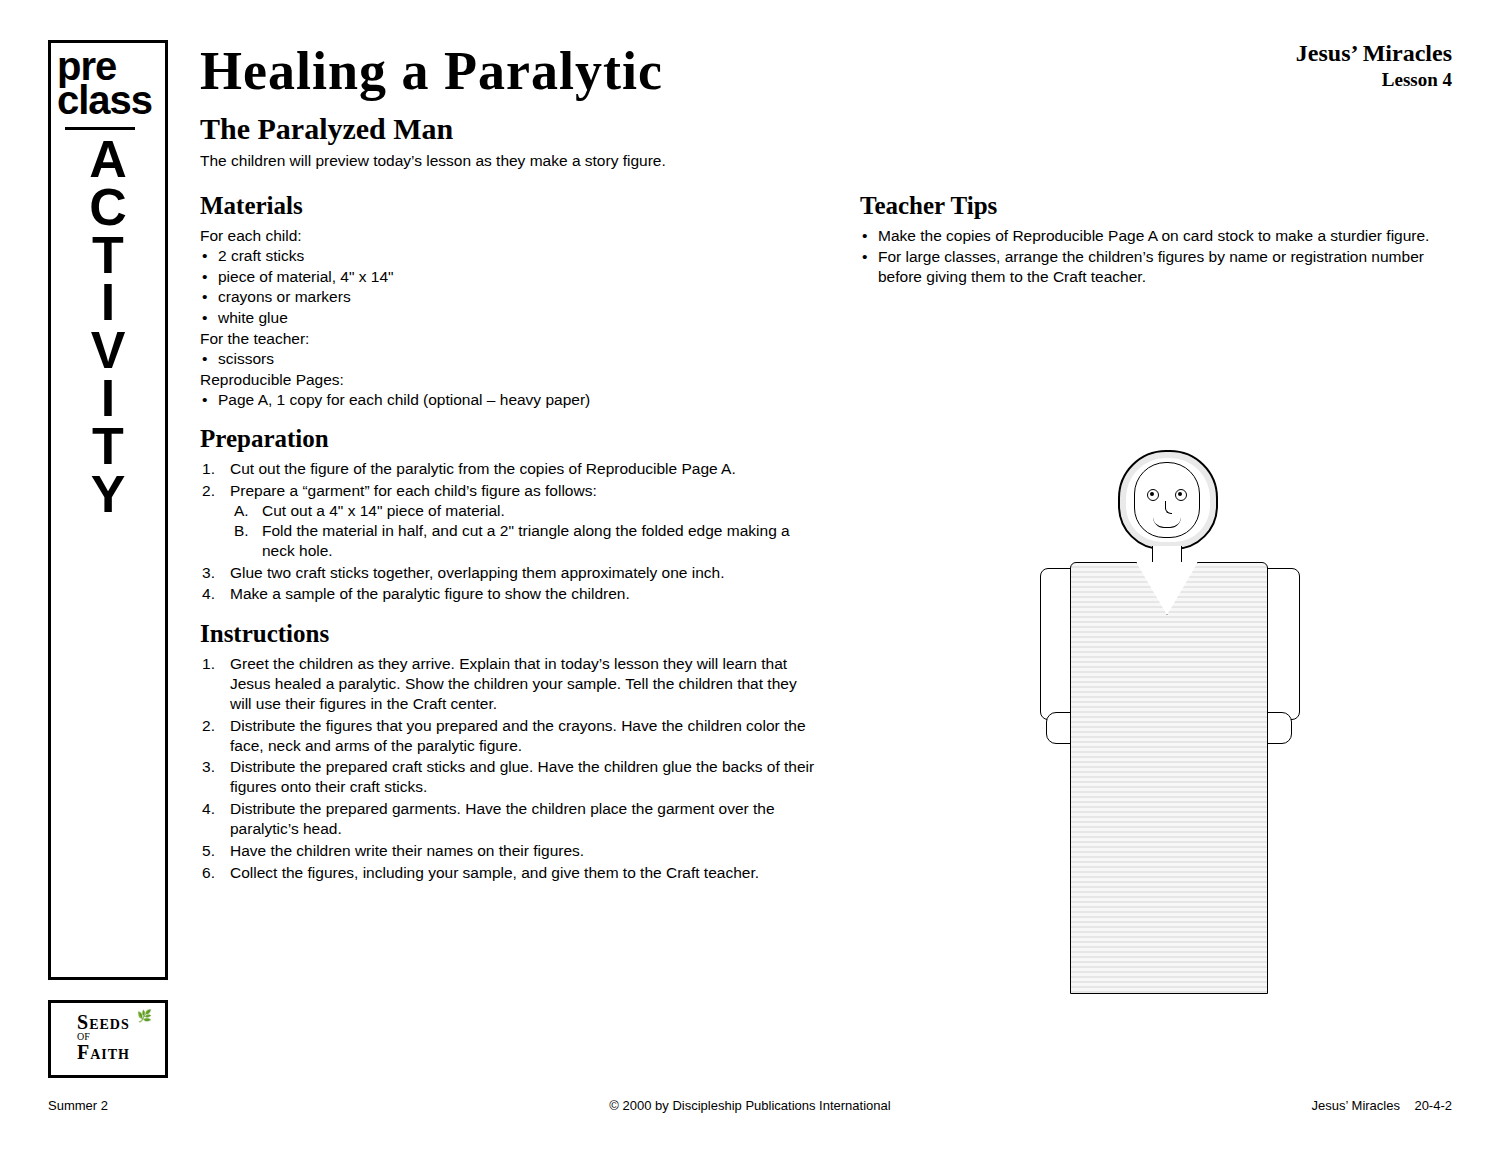pre
class
ACTIVITY
1st and 2nd Grade
🌿
SEEDS
OF
FAITH
Healing a Paralytic
The Paralyzed Man
The children will preview today’s lesson as they make a story figure.
Jesus’ Miracles
Lesson 4
Materials
For each child:
2 craft sticks
piece of material, 4" x 14"
crayons or markers
white glue
For the teacher:
scissors
Reproducible Pages:
Page A, 1 copy for each child (optional – heavy paper)
Preparation
Cut out the figure of the paralytic from the copies of Reproducible Page A.
Prepare a “garment” for each child’s figure as follows:
Cut out a 4" x 14" piece of material.
Fold the material in half, and cut a 2" triangle along the folded edge making a neck hole.
Glue two craft sticks together, overlapping them approximately one inch.
Make a sample of the paralytic figure to show the children.
Instructions
Greet the children as they arrive. Explain that in today’s lesson they will learn that Jesus healed a paralytic. Show the children your sample. Tell the children that they will use their figures in the Craft center.
Distribute the figures that you prepared and the crayons. Have the children color the face, neck and arms of the paralytic figure.
Distribute the prepared craft sticks and glue. Have the children glue the backs of their figures onto their craft sticks.
Distribute the prepared garments. Have the children place the garment over the paralytic’s head.
Have the children write their names on their figures.
Collect the figures, including your sample, and give them to the Craft teacher.
Teacher Tips
Make the copies of Reproducible Page A on card stock to make a sturdier figure.
For large classes, arrange the children’s figures by name or registration number before giving them to the Craft teacher.
Summer 2 © 2000 by Discipleship Publications International Jesus’ Miracles 20-4-2